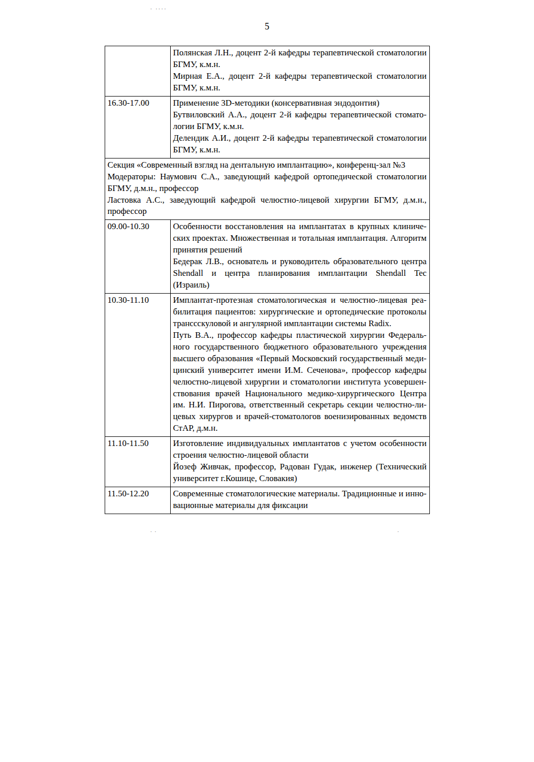· ····
5
| | Полянская Л.Н., доцент 2-й кафедры терапевтической стоматологии БГМУ, к.м.н. Мирная Е.А., доцент 2-й кафедры терапевтической стоматологии БГМУ, к.м.н. |
| 16.30-17.00 | Применение 3D-методики (консервативная эндодонтия) Бутвиловский А.А., доцент 2-й кафедры терапевтической стоматологии БГМУ, к.м.н. Делендик А.И., доцент 2-й кафедры терапевтической стоматологии БГМУ, к.м.н. |
| Секция «Современный взгляд на дентальную имплантацию», конференц-зал №3 Модераторы: Наумович С.А., заведующий кафедрой ортопедической стоматологии БГМУ, д.м.н., профессор Ластовка А.С., заведующий кафедрой челюстно-лицевой хирургии БГМУ, д.м.н., профессор |
| 09.00-10.30 | Особенности восстановления на имплантатах в крупных клинических проектах. Множественная и тотальная имплантация. Алгоритм принятия решений Бедерак Л.В., основатель и руководитель образовательного центра Shendall и центра планирования имплантации Shendall Tec (Израиль) |
| 10.30-11.10 | Имплантат-протезная стоматологическая и челюстно-лицевая реабилитация пациентов: хирургические и ортопедические протоколы транссскуловой и ангулярной имплантации системы Radix. Путь В.А., профессор кафедры пластической хирургии Федерального государственного бюджетного образовательного учреждения высшего образования «Первый Московский государственный медицинский университет имени И.М. Сеченова», профессор кафедры челюстно-лицевой хирургии и стоматологии института усовершенствования врачей Национального медико-хирургического Центра им. Н.И. Пирогова, ответственный секретарь секции челюстно-лицевых хирургов и врачей-стоматологов военизированных ведомств СтАР, д.м.н. |
| 11.10-11.50 | Изготовление индивидуальных имплантатов с учетом особенности строения челюстно-лицевой области Йозеф Живчак, профессор, Радован Гудак, инженер (Технический университет г.Кошице, Словакия) |
| 11.50-12.20 | Современные стоматологические материалы. Традиционные и инновационные материалы для фиксации |
· ·
·